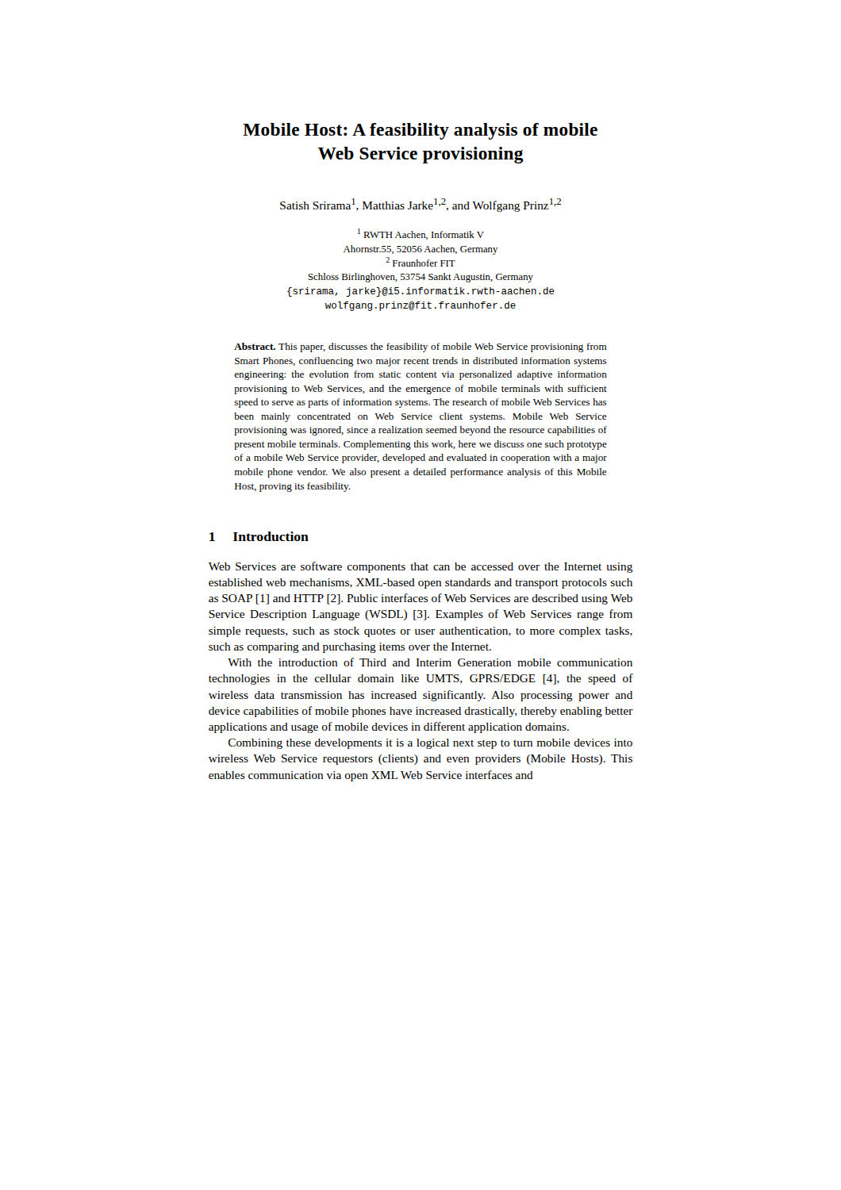Mobile Host: A feasibility analysis of mobile
Web Service provisioning
Satish Srirama1, Matthias Jarke1,2, and Wolfgang Prinz1,2
1 RWTH Aachen, Informatik V
Ahornstr.55, 52056 Aachen, Germany
2 Fraunhofer FIT
Schloss Birlinghoven, 53754 Sankt Augustin, Germany
{srirama, jarke}@i5.informatik.rwth-aachen.de
wolfgang.prinz@fit.fraunhofer.de
Abstract. This paper, discusses the feasibility of mobile Web Service provisioning from Smart Phones, confluencing two major recent trends in distributed information systems engineering: the evolution from static content via personalized adaptive information provisioning to Web Services, and the emergence of mobile terminals with sufficient speed to serve as parts of information systems. The research of mobile Web Services has been mainly concentrated on Web Service client systems. Mobile Web Service provisioning was ignored, since a realization seemed beyond the resource capabilities of present mobile terminals. Complementing this work, here we discuss one such prototype of a mobile Web Service provider, developed and evaluated in cooperation with a major mobile phone vendor. We also present a detailed performance analysis of this Mobile Host, proving its feasibility.
1 Introduction
Web Services are software components that can be accessed over the Internet using established web mechanisms, XML-based open standards and transport protocols such as SOAP [1] and HTTP [2]. Public interfaces of Web Services are described using Web Service Description Language (WSDL) [3]. Examples of Web Services range from simple requests, such as stock quotes or user authentication, to more complex tasks, such as comparing and purchasing items over the Internet.
With the introduction of Third and Interim Generation mobile communication technologies in the cellular domain like UMTS, GPRS/EDGE [4], the speed of wireless data transmission has increased significantly. Also processing power and device capabilities of mobile phones have increased drastically, thereby enabling better applications and usage of mobile devices in different application domains.
Combining these developments it is a logical next step to turn mobile devices into wireless Web Service requestors (clients) and even providers (Mobile Hosts). This enables communication via open XML Web Service interfaces and